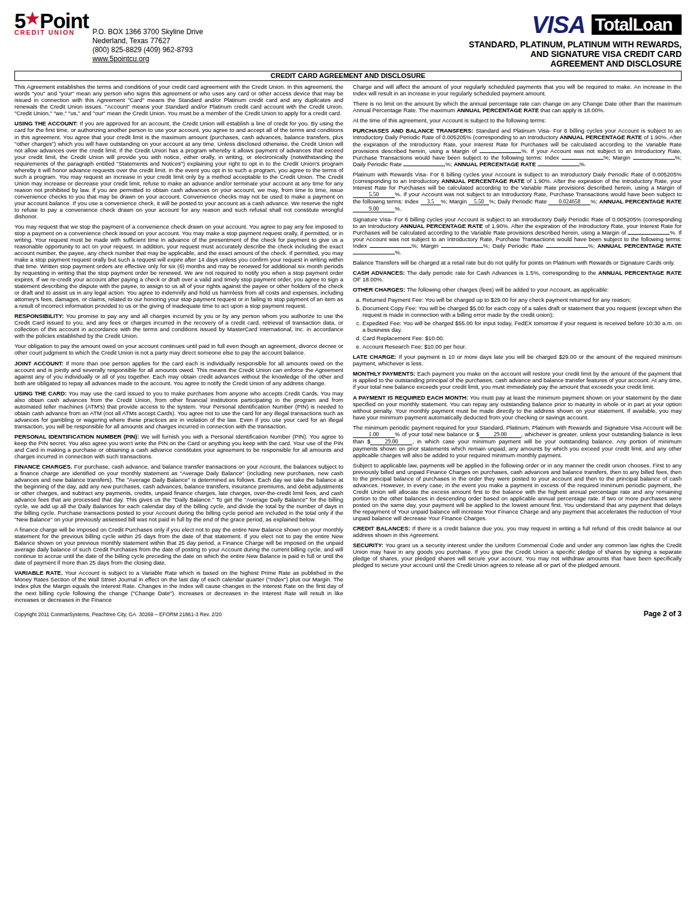5★Point CREDIT UNION
P.O. BOX 1366 3700 Skyline Drive
Nederland, Texas 77627
(800) 825-8829 (409) 962-8793
www.5pointcu.org
VISA TotalLoanTM
STANDARD, PLATINUM, PLATINUM WITH REWARDS,
AND SIGNATURE VISA CREDIT CARD
AGREEMENT AND DISCLOSURE
CREDIT CARD AGREEMENT AND DISCLOSURE
This Agreement establishes the terms and conditions of your credit card agreement with the Credit Union. In this agreement, the words "you" and "your" mean any person who signs this agreement or who uses any card or other access device that may be issued in connection with this Agreement "Card" means the Standard and/or Platinum credit card and any duplicates and renewals the Credit Union issues. "Account" means your Standard and/or Platinum credit card account with the Credit Union. "Credit Union," "we," "us," and "our" mean the Credit Union. You must be a member of the Credit Union to apply for a credit card.
USING THE ACCOUNT: If you are approved for an account, the Credit Union will establish a line of credit for you. By using the card for the first time, or authorizing another person to use your account, you agree to and accept all of the terms and conditions in this agreement. You agree that your credit limit is the maximum amount (purchases, cash advances, balance transfers, plus "other charges") which you will have outstanding on your account at any time. Unless disclosed otherwise, the Credit Union will not allow advances over the credit limit. If the Credit Union has a program whereby it allows payment of advances that exceed your credit limit, the Credit Union will provide you with notice, either orally, in writing, or electronically (notwithstanding the requirements of the paragraph entitled "Statements and Notices") explaining your right to opt in to the Credit Union's program whereby it will honor advance requests over the credit limit. In the event you opt in to such a program, you agree to the terms of such a program. You may request an increase in your credit limit only by a method acceptable to the Credit Union. The Credit Union may increase or decrease your credit limit, refuse to make an advance and/or terminate your account at any time for any reason not prohibited by law. If you are permitted to obtain cash advances on your account, we may, from time to time, issue convenience checks to you that may be drawn on your account. Convenience checks may not be used to make a payment on your account balance. If you use a convenience check, it will be posted to your account as a cash advance. We reserve the right to refuse to pay a convenience check drawn on your account for any reason and such refusal shall not constitute wrongful dishonor.
You may request that we stop the payment of a convenience check drawn on your account. You agree to pay any fee imposed to stop a payment on a convenience check issued on your account. You may make a stop payment request orally, if permitted, or in writing. Your request must be made with sufficient time in advance of the presentment of the check for payment to give us a reasonable opportunity to act on your request. In addition, your request must accurately describe the check including the exact account number, the payee, any check number that may be applicable, and the exact amount of the check. If permitted, you may make a stop payment request orally but such a request will expire after 14 days unless you confirm your request in writing within that time. Written stop payment orders are effective only for six (6) months and may be renewed for additional six month periods by requesting in writing that the stop payment order be renewed. We are not required to notify you when a stop payment order expires. If we re-credit your account after paying a check or draft over a valid and timely stop payment order, you agree to sign a statement describing the dispute with the payee, to assign to us all of your rights against the payee or other holders of the check or draft and to assist us in any legal action. You agree to indemnify and hold us harmless from all costs and expenses, including attorney's fees, damages, or claims, related to our honoring your stop payment request or in failing to stop payment of an item as a result of incorrect information provided to us or the giving of inadequate time to act upon a stop payment request.
RESPONSIBILITY: You promise to pay any and all charges incurred by you or by any person whom you authorize to use the Credit Card issued to you, and any fees or charges incurred in the recovery of a credit card, retrieval of transaction data, or collection of this account in accordance with the terms and conditions issued by MasterCard International, Inc. in accordance with the policies established by the Credit Union.
Your obligation to pay the amount owed on your account continues until paid in full even though an agreement, divorce decree or other court judgment to which the Credit Union is not a party may direct someone else to pay the account balance.
JOINT ACCOUNT: If more than one person applies for the card each is individually responsible for all amounts owed on the account and is jointly and severally responsible for all amounts owed. This means the Credit Union can enforce the Agreement against any of you individually or all of you together. Each may obtain credit advances without the knowledge of the other and both are obligated to repay all advances made to the account. You agree to notify the Credit Union of any address change.
USING THE CARD: You may use the card issued to you to make purchases from anyone who accepts Credit Cards. You may also obtain cash advances from the Credit Union, from other financial institutions participating in the program and from automated teller machines (ATM's) that provide access to the system. Your Personal Identification Number (PIN) is needed to obtain cash advance from an ATM (not all ATMs accept Cards). You agree not to use the card for any illegal transactions such as advances for gambling or wagering where these practices are in violation of the law. Even if you use your card for an illegal transaction, you will be responsible for all amounts and charges incurred in connection with the transaction.
PERSONAL IDENTIFICATION NUMBER (PIN): We will furnish you with a Personal Identification Number (PIN). You agree to keep the PIN secret. You also agree you won't write the PIN on the Card or anything you keep with the card. Your use of the PIN and Card in making a purchase or obtaining a cash advance constitutes your agreement to be responsible for all amounts and charges incurred in connection with such transactions.
FINANCE CHARGES. For purchase, cash advance, and balance transfer transactions on your Account, the balances subject to a finance charge are identified on your monthly statement as "Average Daily Balance" (including new purchases, new cash advances and new balance transfers). The "Average Daily Balance" is determined as follows. Each day we take the balance at the beginning of the day, add any new purchases, cash advances, balance transfers, insurance premiums, and debit adjustments or other charges, and subtract any payments, credits, unpaid finance charges, late charges, over-the-credit limit fees, and cash advance fees that are processed that day. This gives us the "Daily Balance." To get the "Average Daily Balance" for the billing cycle, we add up all the Daily Balances for each calendar day of the billing cycle, and divide the total by the number of days in the billing cycle. Purchase transactions posted to your Account during the billing cycle period are included in the total only if the "New Balance" on your previously assessed bill was not paid in full by the end of the grace period, as explained below.
A finance charge will be imposed on Credit Purchases only if you elect not to pay the entire New Balance shown on your monthly statement for the previous billing cycle within 25 days from the date of that statement. If you elect not to pay the entire New Balance shown on your previous monthly statement within that 25 day period, a Finance Charge will be imposed on the unpaid average daily balance of such Credit Purchases from the date of posting to your Account during the current billing cycle, and will continue to accrue until the date of the billing cycle preceding the date on which the entire New Balance is paid in full or until the date of payment if more than 25 days from the closing date.
VARIABLE RATE. Your Account is subject to a Variable Rate which is based on the highest Prime Rate as published in the Money Rates Section of the Wall Street Journal in effect on the last day of each calendar quarter ("Index") plus our Margin. The Index plus the Margin equals the Interest Rate. Changes in the Index will cause changes in the Interest Rate on the first day of the next billing cycle following the change ("Change Date"). Increases or decreases in the Interest Rate will result in like increases or decreases in the Finance
Charge and will affect the amount of your regularly scheduled payments that you will be required to make. An increase in the Index will result in an increase in your regularly scheduled payment amount.
There is no limit on the amount by which the annual percentage rate can change on any Change Date other than the maximum Annual Percentage Rate. The maximum ANNUAL PERCENTAGE RATE that can apply is 18.00%.
At the time of this agreement, your Account is subject to the following terms:
PURCHASES AND BALANCE TRANSFERS: Standard and Platinum Visa- For 6 billing cycles your Account is subject to an Introductory Daily Periodic Rate of 0.005205% (corresponding to an Introductory ANNUAL PERCENTAGE RATE of 1.90%. After the expiration of the Introductory Rate, your Interest Rate for Purchases will be calculated according to the Variable Rate provisions described herein, using a Margin of %. If your Account was not subject to an Introductory Rate, Purchase Transactions would have been subject to the following terms: Index %; Margin %; Daily Periodic Rate %; ANNUAL PERCENTAGE RATE %.
Platinum with Rewards Visa- For 6 billing cycles your Account is subject to an Introductory Daily Periodic Rate of 0.005205% (corresponding to an Introductory ANNUAL PERCENTAGE RATE of 1.90%. After the expiration of the Introductory Rate, your Interest Rate for Purchases will be calculated according to the Variable Rate provisions described herein, using a Margin of 5.50%. If your Account was not subject to an Introductory Rate, Purchase Transactions would have been subject to the following terms: Index 3.5%; Margin 5.50%; Daily Periodic Rate 0.024658%; ANNUAL PERCENTAGE RATE 9.00%.
Signature Visa- For 6 billing cycles your Account is subject to an Introductory Daily Periodic Rate of 0.005205% (corresponding to an Introductory ANNUAL PERCENTAGE RATE of 1.90%. After the expiration of the Introductory Rate, your Interest Rate for Purchases will be calculated according to the Variable Rate provisions described herein, using a Margin of %. If your Account was not subject to an Introductory Rate, Purchase Transactions would have been subject to the following terms: Index %; Margin %; Daily Periodic Rate %; ANNUAL PERCENTAGE RATE %.
Balance Transfers will be charged at a retail rate but do not qulify for points on Platinum with Rewards or Signature Cards only.
CASH ADVANCES: The daily periodic rate for Cash Advances is 1.5%, corresponding to the ANNUAL PERCENTAGE RATE OF 18.00%.
OTHER CHARGES: The following other charges (fees) will be added to your Account, as applicable:
Returned Payment Fee: You will be charged up to $29.00 for any check payment returned for any reason;
Document Copy Fee: You will be charged $5.00 for each copy of a sales draft or statement that you request (except when the request is made in connection with a billing error made by the credit union);
Expedited Fee: You will be charged $55.00 for input today, FedEX tomorrow if your request is received before 10:30 a.m. on a business day.
Card Replacement Fee: $10.00.
Account Research Fee: $10.00 per hour.
LATE CHARGE: If your payment is 10 or more days late you will be charged $29.00 or the amount of the required minimum payment, whichever is less.
MONTHLY PAYMENTS: Each payment you make on the account will restore your credit limit by the amount of the payment that is applied to the outstanding principal of the purchases, cash advance and balance transfer features of your account. At any time, if your total new balance exceeds your credit limit, you must immediately pay the amount that exceeds your credit limit.
A PAYMENT IS REQUIRED EACH MONTH: You must pay at least the minimum payment shown on your statement by the date specified on your monthly statement. You can repay any outstanding balance prior to maturity in whole or in part at your option without penalty. Your monthly payment must be made directly to the address shown on your statement. If available, you may have your minimum payment automatically deducted from your checking or savings account.
The minimum periodic payment required for your Standard, Platinum, Platinum with Rewards and Signature Visa Account will be 1.00% of your total new balance or $29.00, whichever is greater, unless your outstanding balance is less than $29.00, in which case your minimum payment will be your outstanding balance. Any portion of minimum payments shown on prior statements which remain unpaid, any amounts by which you exceed your credit limit, and any other applicable charges will also be added to your required minimum monthly payment.
Subject to applicable law, payments will be applied in the following order or in any manner the credit union chooses. First to any previously billed and unpaid Finance Charges on purchases, cash advances and balance transfers, then to any billed fees, then to the principal balance of purchases in the order they were posted to your account and then to the principal balance of cash advances. However, in every case, in the event you make a payment in excess of the required minimum periodic payment, the Credit Union will allocate the excess amount first to the balance with the highest annual percentage rate and any remaining portion to the other balances in descending order based on applicable annual percentage rate. If two or more purchases were posted on the same day, your payment will be applied to the lowest amount first. You understand that any payment that delays the repayment of Your unpaid balance will increase Your Finance Charge and any payment that accelerates the reduction of Your unpaid balance will decrease Your Finance Charges.
CREDIT BALANCES: If there is a credit balance due you, you may request in writing a full refund of this credit balance at our address shown in this Agreement.
SECURITY: You grant us a security interest under the Uniform Commercial Code and under any common law rights the Credit Union may have in any goods you purchase. If you give the Credit Union a specific pledge of shares by signing a separate pledge of shares, your pledged shares will secure your account. You may not withdraw amounts that have been specifically pledged to secure your account until the Credit Union agrees to release all or part of the pledged amount.
Copyright 2011 ConmarSystems, Peachtree City, GA 30269 – EFORM 21861-3 Rev. 2/20
Page 2 of 3